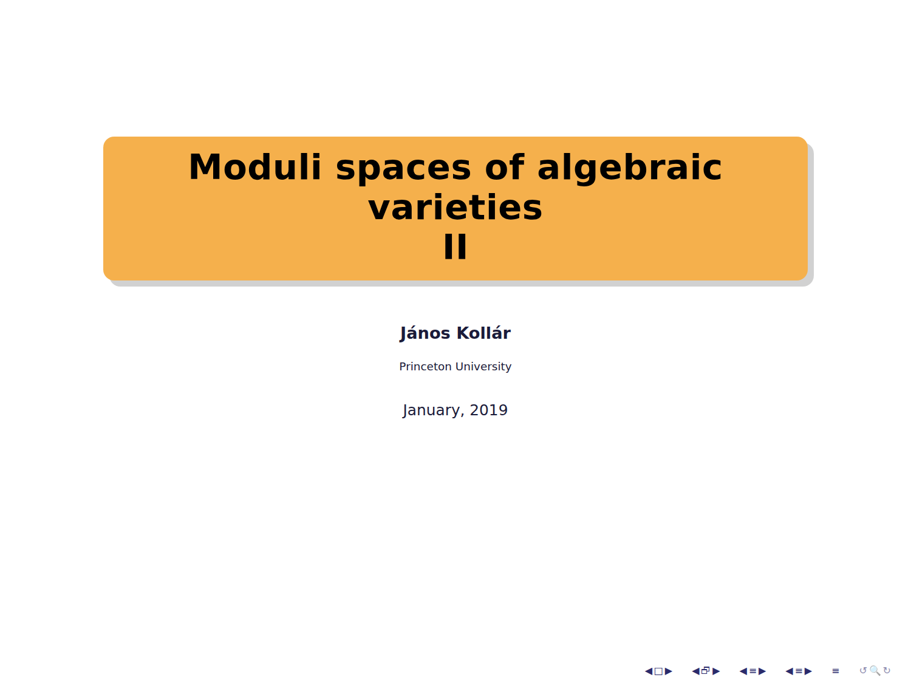Moduli spaces of algebraic varieties
II
János Kollár
Princeton University
January, 2019
◀□▶ ◀🗗▶ ◀≡▶ ◀≡▶ ≡ ↺🔍↻